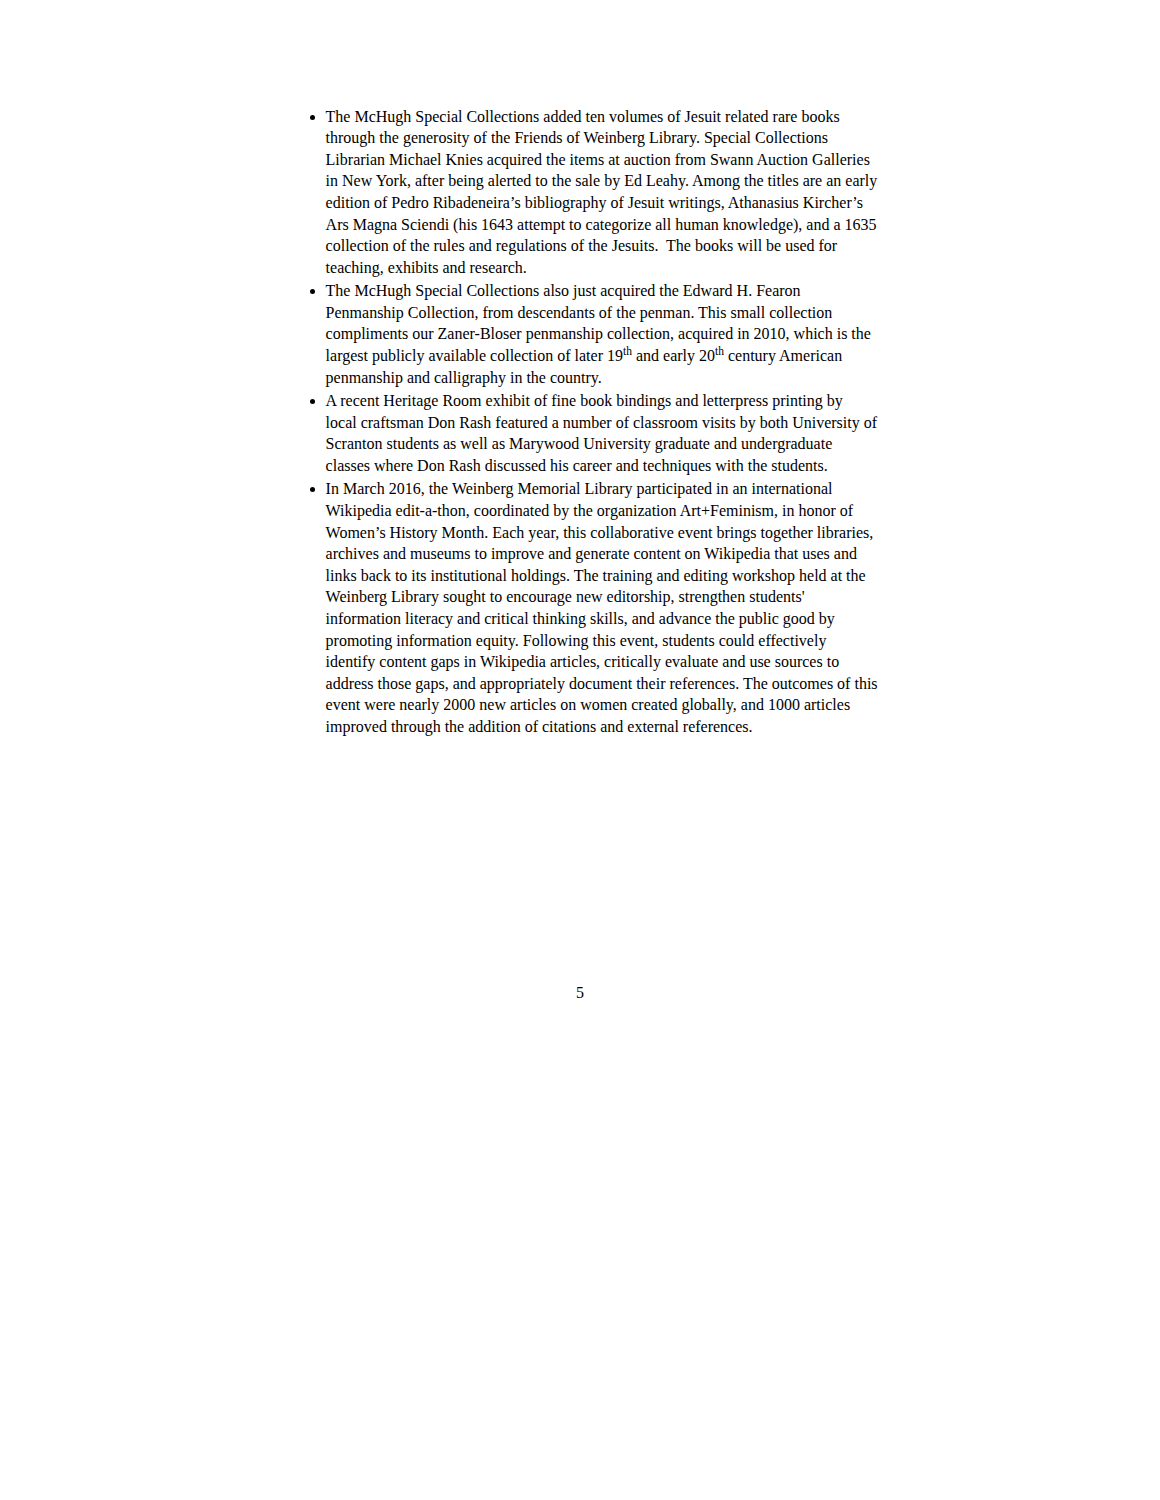The McHugh Special Collections added ten volumes of Jesuit related rare books through the generosity of the Friends of Weinberg Library. Special Collections Librarian Michael Knies acquired the items at auction from Swann Auction Galleries in New York, after being alerted to the sale by Ed Leahy. Among the titles are an early edition of Pedro Ribadeneira’s bibliography of Jesuit writings, Athanasius Kircher’s Ars Magna Sciendi (his 1643 attempt to categorize all human knowledge), and a 1635 collection of the rules and regulations of the Jesuits. The books will be used for teaching, exhibits and research.
The McHugh Special Collections also just acquired the Edward H. Fearon Penmanship Collection, from descendants of the penman. This small collection compliments our Zaner-Bloser penmanship collection, acquired in 2010, which is the largest publicly available collection of later 19th and early 20th century American penmanship and calligraphy in the country.
A recent Heritage Room exhibit of fine book bindings and letterpress printing by local craftsman Don Rash featured a number of classroom visits by both University of Scranton students as well as Marywood University graduate and undergraduate classes where Don Rash discussed his career and techniques with the students.
In March 2016, the Weinberg Memorial Library participated in an international Wikipedia edit-a-thon, coordinated by the organization Art+Feminism, in honor of Women’s History Month. Each year, this collaborative event brings together libraries, archives and museums to improve and generate content on Wikipedia that uses and links back to its institutional holdings. The training and editing workshop held at the Weinberg Library sought to encourage new editorship, strengthen students' information literacy and critical thinking skills, and advance the public good by promoting information equity. Following this event, students could effectively identify content gaps in Wikipedia articles, critically evaluate and use sources to address those gaps, and appropriately document their references. The outcomes of this event were nearly 2000 new articles on women created globally, and 1000 articles improved through the addition of citations and external references.
5